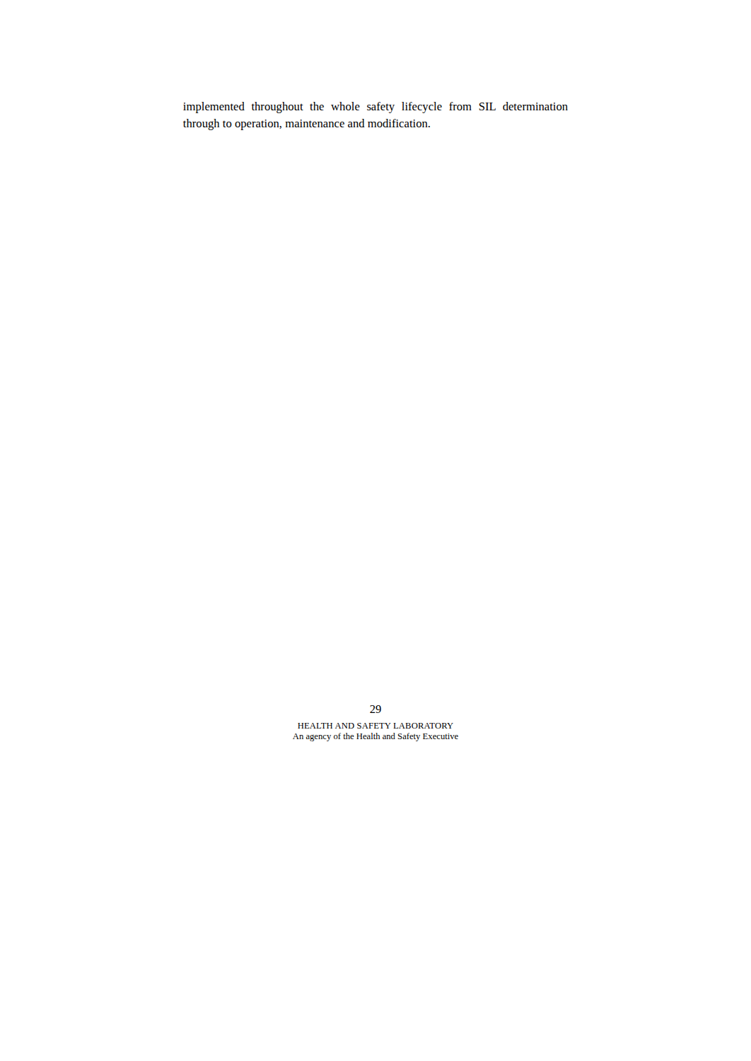implemented throughout the whole safety lifecycle from SIL determination through to operation, maintenance and modification.
29
HEALTH AND SAFETY LABORATORY
An agency of the Health and Safety Executive